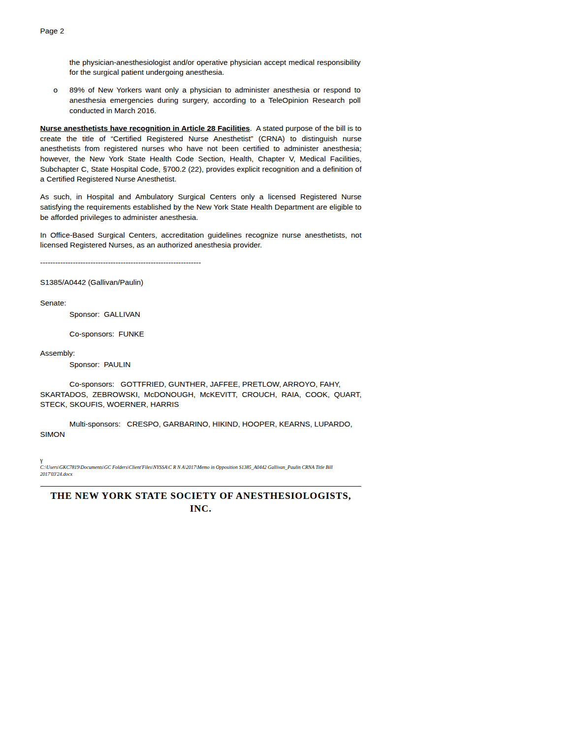Page 2
the physician-anesthesiologist and/or operative physician accept medical responsibility for the surgical patient undergoing anesthesia.
o
89% of New Yorkers want only a physician to administer anesthesia or respond to anesthesia emergencies during surgery, according to a TeleOpinion Research poll conducted in March 2016.
Nurse anesthetists have recognition in Article 28 Facilities. A stated purpose of the bill is to create the title of “Certified Registered Nurse Anesthetist” (CRNA) to distinguish nurse anesthetists from registered nurses who have not been certified to administer anesthesia; however, the New York State Health Code Section, Health, Chapter V, Medical Facilities, Subchapter C, State Hospital Code, §700.2 (22), provides explicit recognition and a definition of a Certified Registered Nurse Anesthetist.
As such, in Hospital and Ambulatory Surgical Centers only a licensed Registered Nurse satisfying the requirements established by the New York State Health Department are eligible to be afforded privileges to administer anesthesia.
In Office-Based Surgical Centers, accreditation guidelines recognize nurse anesthetists, not licensed Registered Nurses, as an authorized anesthesia provider.
----------------------------------------------------------------
S1385/A0442 (Gallivan/Paulin)
Senate:
Sponsor: GALLIVAN
Co-sponsors: FUNKE
Assembly:
Sponsor: PAULIN
Co-sponsors: GOTTFRIED, GUNTHER, JAFFEE, PRETLOW, ARROYO, FAHY, SKARTADOS, ZEBROWSKI, McDONOUGH, McKEVITT, CROUCH, RAIA, COOK, QUART, STECK, SKOUFIS, WOERNER, HARRIS
Multi-sponsors: CRESPO, GARBARINO, HIKIND, HOOPER, KEARNS, LUPARDO, SIMON
γ
C:\Users\GKC7819\Documents\GC Folders\Client'Files\NYSSA\C R N A\2017\Memo in Opposition S1385_A0442 Gallivan_Paulin CRNA Title Bill 2017'03'24.docx
THE NEW YORK STATE SOCIETY OF ANESTHESIOLOGISTS, INC.